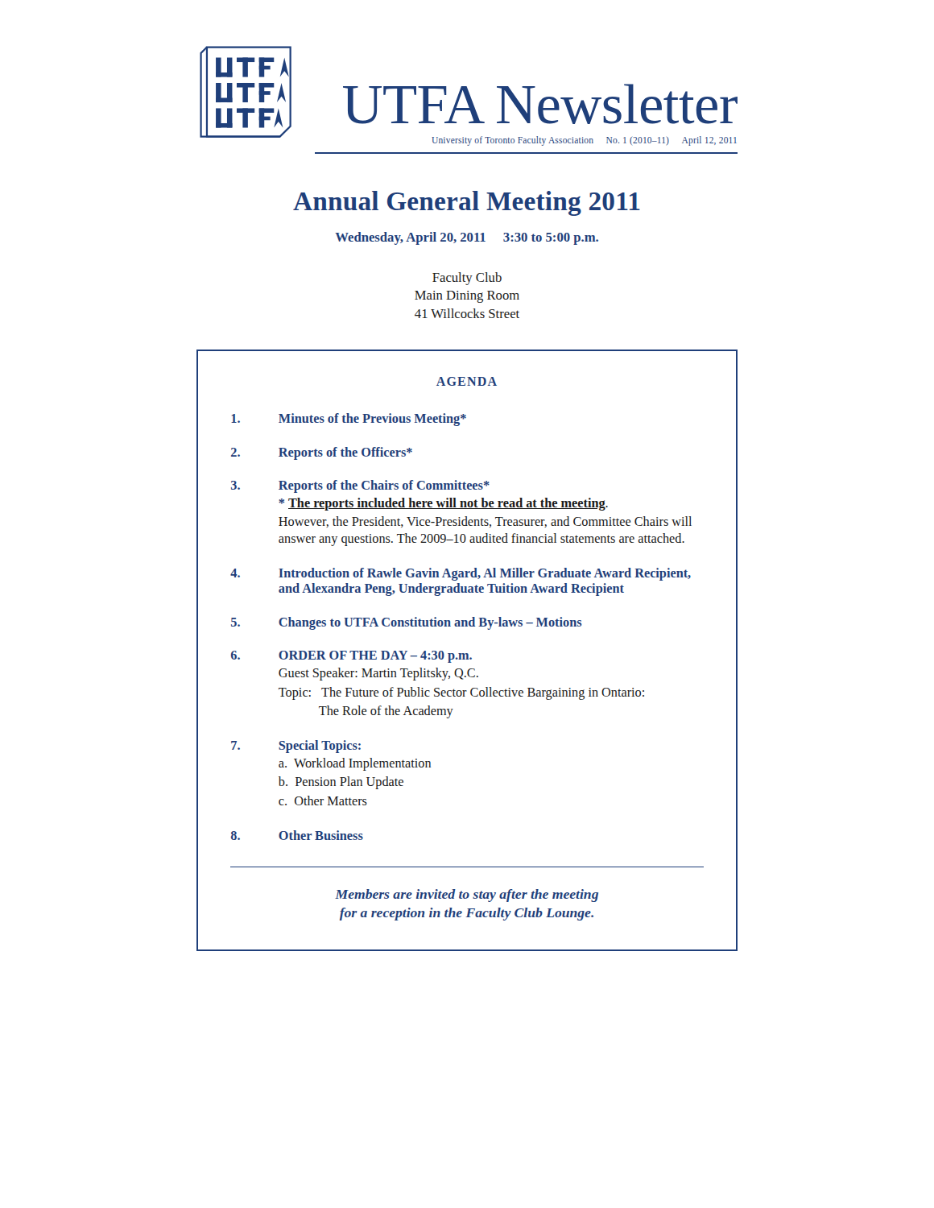UTFA Newsletter
University of Toronto Faculty Association No. 1 (2010–11) April 12, 2011
Annual General Meeting 2011
Wednesday, April 20, 2011 3:30 to 5:00 p.m.
Faculty Club
Main Dining Room
41 Willcocks Street
AGENDA
1. Minutes of the Previous Meeting*
2. Reports of the Officers*
3. Reports of the Chairs of Committees*
* The reports included here will not be read at the meeting.
However, the President, Vice-Presidents, Treasurer, and Committee Chairs will answer any questions. The 2009–10 audited financial statements are attached.
4. Introduction of Rawle Gavin Agard, Al Miller Graduate Award Recipient, and Alexandra Peng, Undergraduate Tuition Award Recipient
5. Changes to UTFA Constitution and By-laws – Motions
6. ORDER OF THE DAY – 4:30 p.m.
Guest Speaker: Martin Teplitsky, Q.C.
Topic: The Future of Public Sector Collective Bargaining in Ontario:
The Role of the Academy
7. Special Topics:
a. Workload Implementation
b. Pension Plan Update
c. Other Matters
8. Other Business
Members are invited to stay after the meeting
for a reception in the Faculty Club Lounge.